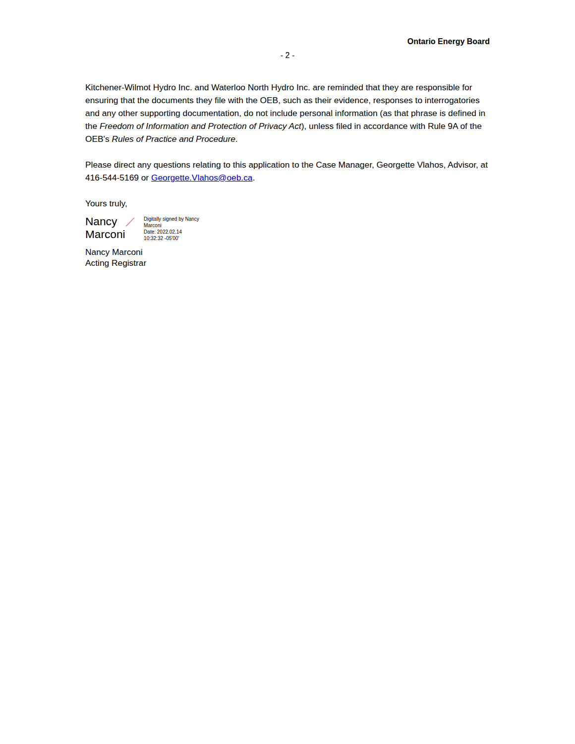Ontario Energy Board
- 2 -
Kitchener-Wilmot Hydro Inc. and Waterloo North Hydro Inc. are reminded that they are responsible for ensuring that the documents they file with the OEB, such as their evidence, responses to interrogatories and any other supporting documentation, do not include personal information (as that phrase is defined in the Freedom of Information and Protection of Privacy Act), unless filed in accordance with Rule 9A of the OEB's Rules of Practice and Procedure.
Please direct any questions relating to this application to the Case Manager, Georgette Vlahos, Advisor, at 416-544-5169 or Georgette.Vlahos@oeb.ca.
Yours truly,
Nancy
Marconi⁄Digitally signed by Nancy
Marconi
Date: 2022.02.14
10:32:32 -05'00'
Nancy Marconi
Acting Registrar